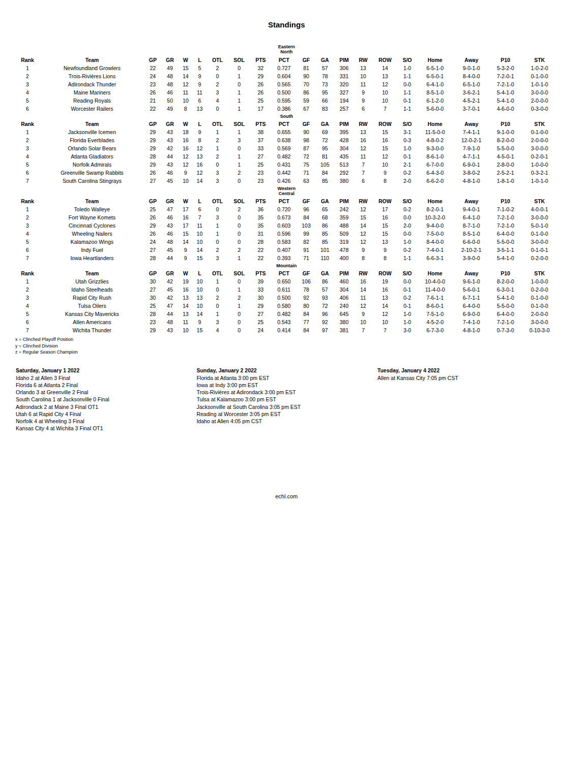Standings
| Eastern North |
| Rank | Team | GP | GR | W | L | OTL | SOL | PTS | PCT | GF | GA | PIM | RW | ROW | S/O | Home | Away | P10 | STK |
| 1 | Newfoundland Growlers | 22 | 49 | 15 | 5 | 2 | 0 | 32 | 0.727 | 81 | 57 | 306 | 13 | 14 | 1-0 | 6-5-1-0 | 9-0-1-0 | 5-3-2-0 | 1-0-2-0 |
| 2 | Trois-Rivières Lions | 24 | 48 | 14 | 9 | 0 | 1 | 29 | 0.604 | 90 | 78 | 331 | 10 | 13 | 1-1 | 6-5-0-1 | 8-4-0-0 | 7-2-0-1 | 0-1-0-0 |
| 3 | Adirondack Thunder | 23 | 48 | 12 | 9 | 2 | 0 | 26 | 0.565 | 70 | 73 | 320 | 11 | 12 | 0-0 | 6-4-1-0 | 6-5-1-0 | 7-2-1-0 | 1-0-1-0 |
| 4 | Maine Mariners | 26 | 46 | 11 | 11 | 3 | 1 | 26 | 0.500 | 86 | 95 | 327 | 9 | 10 | 1-1 | 8-5-1-0 | 3-6-2-1 | 5-4-1-0 | 3-0-0-0 |
| 5 | Reading Royals | 21 | 50 | 10 | 6 | 4 | 1 | 25 | 0.595 | 59 | 66 | 194 | 9 | 10 | 0-1 | 6-1-2-0 | 4-5-2-1 | 5-4-1-0 | 2-0-0-0 |
| 6 | Worcester Railers | 22 | 49 | 8 | 13 | 0 | 1 | 17 | 0.386 | 67 | 83 | 257 | 6 | 7 | 1-1 | 5-6-0-0 | 3-7-0-1 | 4-6-0-0 | 0-3-0-0 |
| South |
| Rank | Team | GP | GR | W | L | OTL | SOL | PTS | PCT | GF | GA | PIM | RW | ROW | S/O | Home | Away | P10 | STK |
| 1 | Jacksonville Icemen | 29 | 43 | 18 | 9 | 1 | 1 | 38 | 0.655 | 90 | 69 | 395 | 13 | 15 | 3-1 | 11-5-0-0 | 7-4-1-1 | 9-1-0-0 | 0-1-0-0 |
| 2 | Florida Everblades | 29 | 43 | 16 | 8 | 2 | 3 | 37 | 0.638 | 98 | 72 | 428 | 16 | 16 | 0-3 | 4-8-0-2 | 12-0-2-1 | 8-2-0-0 | 2-0-0-0 |
| 3 | Orlando Solar Bears | 29 | 42 | 16 | 12 | 1 | 0 | 33 | 0.569 | 87 | 95 | 304 | 12 | 15 | 1-0 | 9-3-0-0 | 7-9-1-0 | 5-5-0-0 | 3-0-0-0 |
| 4 | Atlanta Gladiators | 28 | 44 | 12 | 13 | 2 | 1 | 27 | 0.482 | 72 | 81 | 435 | 11 | 12 | 0-1 | 8-6-1-0 | 4-7-1-1 | 4-5-0-1 | 0-2-0-1 |
| 5 | Norfolk Admirals | 29 | 43 | 12 | 16 | 0 | 1 | 25 | 0.431 | 75 | 105 | 513 | 7 | 10 | 2-1 | 6-7-0-0 | 6-9-0-1 | 2-8-0-0 | 1-0-0-0 |
| 6 | Greenville Swamp Rabbits | 26 | 46 | 9 | 12 | 3 | 2 | 23 | 0.442 | 71 | 84 | 292 | 7 | 9 | 0-2 | 6-4-3-0 | 3-8-0-2 | 2-5-2-1 | 0-3-2-1 |
| 7 | South Carolina Stingrays | 27 | 45 | 10 | 14 | 3 | 0 | 23 | 0.426 | 63 | 85 | 380 | 6 | 8 | 2-0 | 6-6-2-0 | 4-8-1-0 | 1-8-1-0 | 1-0-1-0 |
| Western Central |
| Rank | Team | GP | GR | W | L | OTL | SOL | PTS | PCT | GF | GA | PIM | RW | ROW | S/O | Home | Away | P10 | STK |
| 1 | Toledo Walleye | 25 | 47 | 17 | 6 | 0 | 2 | 36 | 0.720 | 96 | 65 | 242 | 12 | 17 | 0-2 | 8-2-0-1 | 9-4-0-1 | 7-1-0-2 | 4-0-0-1 |
| 2 | Fort Wayne Komets | 26 | 46 | 16 | 7 | 3 | 0 | 35 | 0.673 | 84 | 68 | 359 | 15 | 16 | 0-0 | 10-3-2-0 | 6-4-1-0 | 7-2-1-0 | 3-0-0-0 |
| 3 | Cincinnati Cyclones | 29 | 43 | 17 | 11 | 1 | 0 | 35 | 0.603 | 103 | 86 | 488 | 14 | 15 | 2-0 | 9-4-0-0 | 8-7-1-0 | 7-2-1-0 | 5-0-1-0 |
| 4 | Wheeling Nailers | 26 | 46 | 15 | 10 | 1 | 0 | 31 | 0.596 | 99 | 85 | 509 | 12 | 15 | 0-0 | 7-5-0-0 | 8-5-1-0 | 6-4-0-0 | 0-1-0-0 |
| 5 | Kalamazoo Wings | 24 | 48 | 14 | 10 | 0 | 0 | 28 | 0.583 | 82 | 85 | 319 | 12 | 13 | 1-0 | 8-4-0-0 | 6-6-0-0 | 5-5-0-0 | 3-0-0-0 |
| 6 | Indy Fuel | 27 | 45 | 9 | 14 | 2 | 2 | 22 | 0.407 | 91 | 101 | 478 | 9 | 9 | 0-2 | 7-4-0-1 | 2-10-2-1 | 3-5-1-1 | 0-1-0-1 |
| 7 | Iowa Heartlanders | 28 | 44 | 9 | 15 | 3 | 1 | 22 | 0.393 | 71 | 110 | 400 | 8 | 8 | 1-1 | 6-6-3-1 | 3-9-0-0 | 5-4-1-0 | 0-2-0-0 |
| Mountain |
| Rank | Team | GP | GR | W | L | OTL | SOL | PTS | PCT | GF | GA | PIM | RW | ROW | S/O | Home | Away | P10 | STK |
| 1 | Utah Grizzlies | 30 | 42 | 19 | 10 | 1 | 0 | 39 | 0.650 | 106 | 86 | 460 | 16 | 19 | 0-0 | 10-4-0-0 | 9-6-1-0 | 8-2-0-0 | 1-0-0-0 |
| 2 | Idaho Steelheads | 27 | 45 | 16 | 10 | 0 | 1 | 33 | 0.611 | 78 | 57 | 304 | 14 | 16 | 0-1 | 11-4-0-0 | 5-6-0-1 | 6-3-0-1 | 0-2-0-0 |
| 3 | Rapid City Rush | 30 | 42 | 13 | 13 | 2 | 2 | 30 | 0.500 | 92 | 93 | 406 | 11 | 13 | 0-2 | 7-6-1-1 | 6-7-1-1 | 5-4-1-0 | 0-1-0-0 |
| 4 | Tulsa Oilers | 25 | 47 | 14 | 10 | 0 | 1 | 29 | 0.580 | 80 | 72 | 240 | 12 | 14 | 0-1 | 8-6-0-1 | 6-4-0-0 | 5-5-0-0 | 0-1-0-0 |
| 5 | Kansas City Mavericks | 28 | 44 | 13 | 14 | 1 | 0 | 27 | 0.482 | 84 | 96 | 645 | 9 | 12 | 1-0 | 7-5-1-0 | 6-9-0-0 | 6-4-0-0 | 2-0-0-0 |
| 6 | Allen Americans | 23 | 48 | 11 | 9 | 3 | 0 | 25 | 0.543 | 77 | 92 | 380 | 10 | 10 | 1-0 | 4-5-2-0 | 7-4-1-0 | 7-2-1-0 | 3-0-0-0 |
| 7 | Wichita Thunder | 29 | 43 | 10 | 15 | 4 | 0 | 24 | 0.414 | 84 | 97 | 381 | 7 | 7 | 3-0 | 6-7-3-0 | 4-8-1-0 | 0-7-3-0 | 0-10-3-0 |
x = Clinched Playoff Position
y = Clinched Division
z = Regular Season Champion
| Saturday, January 1 2022 Idaho 2 at Allen 3 Final Florida 6 at Atlanta 2 Final Orlando 3 at Greenville 2 Final South Carolina 1 at Jacksonville 0 Final Adirondack 2 at Maine 3 Final OT1 Utah 6 at Rapid City 4 Final Norfolk 4 at Wheeling 3 Final Kansas City 4 at Wichita 3 Final OT1 | Sunday, January 2 2022 Florida at Atlanta 3:00 pm EST Iowa at Indy 3:00 pm EST Trois-Rivières at Adirondack 3:00 pm EST Tulsa at Kalamazoo 3:00 pm EST Jacksonville at South Carolina 3:05 pm EST Reading at Worcester 3:05 pm EST Idaho at Allen 4:05 pm CST | Tuesday, January 4 2022 Allen at Kansas City 7:05 pm CST |
echl.com